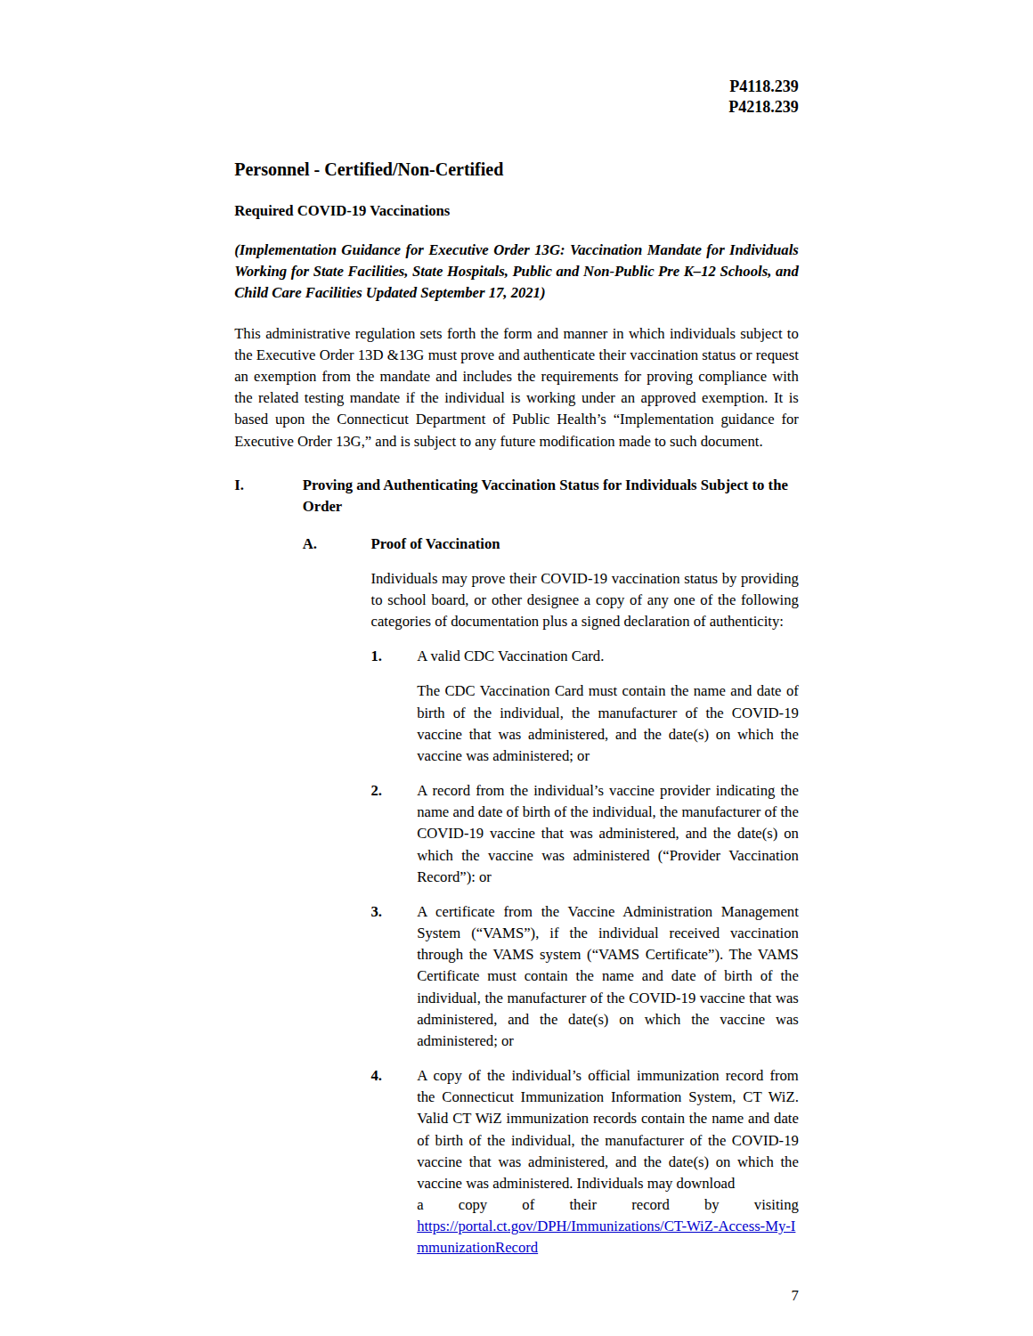P4118.239
P4218.239
Personnel - Certified/Non-Certified
Required COVID-19 Vaccinations
(Implementation Guidance for Executive Order 13G: Vaccination Mandate for Individuals Working for State Facilities, State Hospitals, Public and Non-Public Pre K–12 Schools, and Child Care Facilities Updated September 17, 2021)
This administrative regulation sets forth the form and manner in which individuals subject to the Executive Order 13D &13G must prove and authenticate their vaccination status or request an exemption from the mandate and includes the requirements for proving compliance with the related testing mandate if the individual is working under an approved exemption. It is based upon the Connecticut Department of Public Health’s “Implementation guidance for Executive Order 13G,” and is subject to any future modification made to such document.
I.
Proving and Authenticating Vaccination Status for Individuals Subject to the Order
A.
Proof of Vaccination
Individuals may prove their COVID-19 vaccination status by providing to school board, or other designee a copy of any one of the following categories of documentation plus a signed declaration of authenticity:
1.
A valid CDC Vaccination Card.
The CDC Vaccination Card must contain the name and date of birth of the individual, the manufacturer of the COVID-19 vaccine that was administered, and the date(s) on which the vaccine was administered; or
2.
A record from the individual’s vaccine provider indicating the name and date of birth of the individual, the manufacturer of the COVID-19 vaccine that was administered, and the date(s) on which the vaccine was administered (“Provider Vaccination Record”): or
3.
A certificate from the Vaccine Administration Management System (“VAMS”), if the individual received vaccination through the VAMS system (“VAMS Certificate”). The VAMS Certificate must contain the name and date of birth of the individual, the manufacturer of the COVID-19 vaccine that was administered, and the date(s) on which the vaccine was administered; or
4.
A copy of the individual’s official immunization record from the Connecticut Immunization Information System, CT WiZ. Valid CT WiZ immunization records contain the name and date of birth of the individual, the manufacturer of the COVID-19 vaccine that was administered, and the date(s) on which the vaccine was administered. Individuals may download a copy of their record by visiting https://portal.ct.gov/DPH/Immunizations/CT-WiZ-Access-My-ImmunizationRecord
7